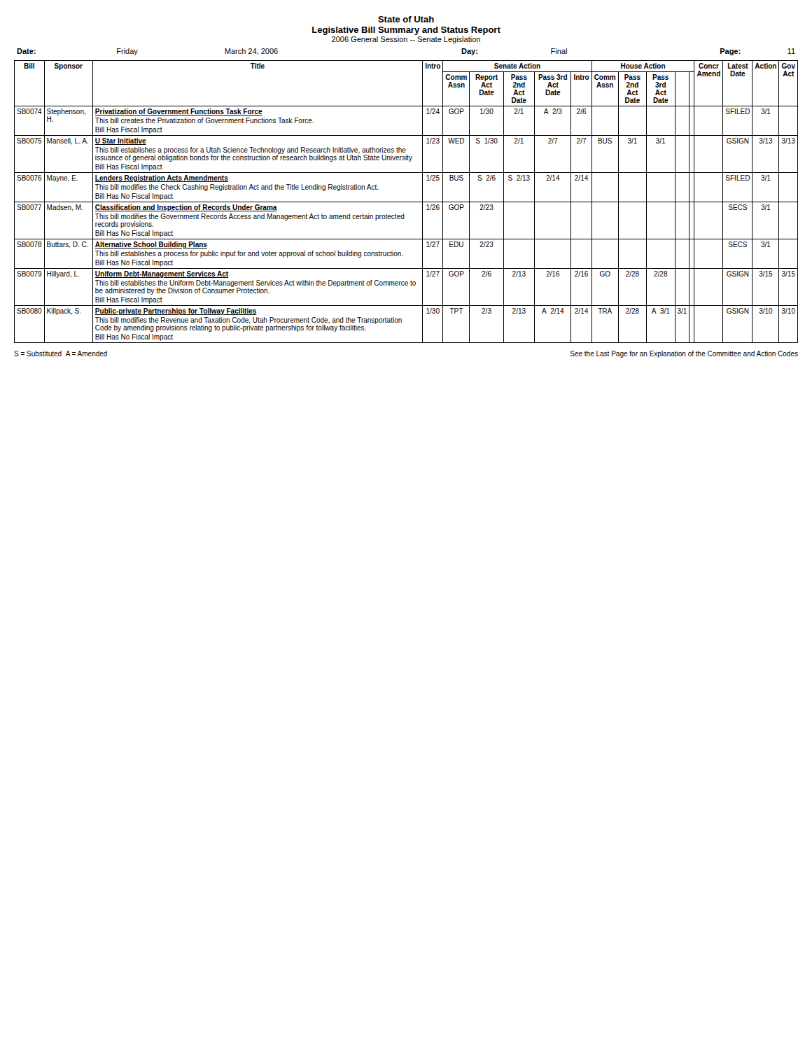State of Utah
Legislative Bill Summary and Status Report
2006 General Session -- Senate Legislation
| Date: | Friday | March 24, 2006 | Day: | Final | Page: | 11 |
| Bill | Sponsor | Title | Intro | Senate Action | House Action | Concr Amend | Latest Date | Action | Gov Act |
| --- | --- | --- | --- | --- | --- | --- | --- | --- | --- |
| Comm Assn | Report Act Date | Pass 2nd Act Date | Pass 3rd Act Date | Intro | Comm Assn | Pass 2nd Act Date | Pass 3rd Act Date | | |
| SB0074 | Stephenson, H. | Privatization of Government Functions Task Force This bill creates the Privatization of Government Functions Task Force. Bill Has Fiscal Impact | 1/24 | GOP | 1/30 | 2/1 | A 2/3 | 2/6 | | | | | | | SFILED | 3/1 | |
| SB0075 | Mansell, L. A. | U Star Initiative This bill establishes a process for a Utah Science Technology and Research Initiative, authorizes the issuance of general obligation bonds for the construction of research buildings at Utah State University Bill Has Fiscal Impact | 1/23 | WED | S 1/30 | 2/1 | 2/7 | 2/7 | BUS | 3/1 | 3/1 | | | | GSIGN | 3/13 | 3/13 |
| SB0076 | Mayne, E. | Lenders Registration Acts Amendments This bill modifies the Check Cashing Registration Act and the Title Lending Registration Act. Bill Has No Fiscal Impact | 1/25 | BUS | S 2/6 | S 2/13 | 2/14 | 2/14 | | | | | | | SFILED | 3/1 | |
| SB0077 | Madsen, M. | Classification and Inspection of Records Under Grama This bill modifies the Government Records Access and Management Act to amend certain protected records provisions. Bill Has No Fiscal Impact | 1/26 | GOP | 2/23 | | | | | | | | | | SECS | 3/1 | |
| SB0078 | Buttars, D. C. | Alternative School Building Plans This bill establishes a process for public input for and voter approval of school building construction. Bill Has No Fiscal Impact | 1/27 | EDU | 2/23 | | | | | | | | | | SECS | 3/1 | |
| SB0079 | Hillyard, L. | Uniform Debt-Management Services Act This bill establishes the Uniform Debt-Management Services Act within the Department of Commerce to be administered by the Division of Consumer Protection. Bill Has Fiscal Impact | 1/27 | GOP | 2/6 | 2/13 | 2/16 | 2/16 | GO | 2/28 | 2/28 | | | | GSIGN | 3/15 | 3/15 |
| SB0080 | Killpack, S. | Public-private Partnerships for Tollway Facilities This bill modifies the Revenue and Taxation Code, Utah Procurement Code, and the Transportation Code by amending provisions relating to public-private partnerships for tollway facilities. Bill Has No Fiscal Impact | 1/30 | TPT | 2/3 | 2/13 | A 2/14 | 2/14 | TRA | 2/28 | A 3/1 | 3/1 | | | GSIGN | 3/10 | 3/10 |
S = Substituted A = Amended
See the Last Page for an Explanation of the Committee and Action Codes